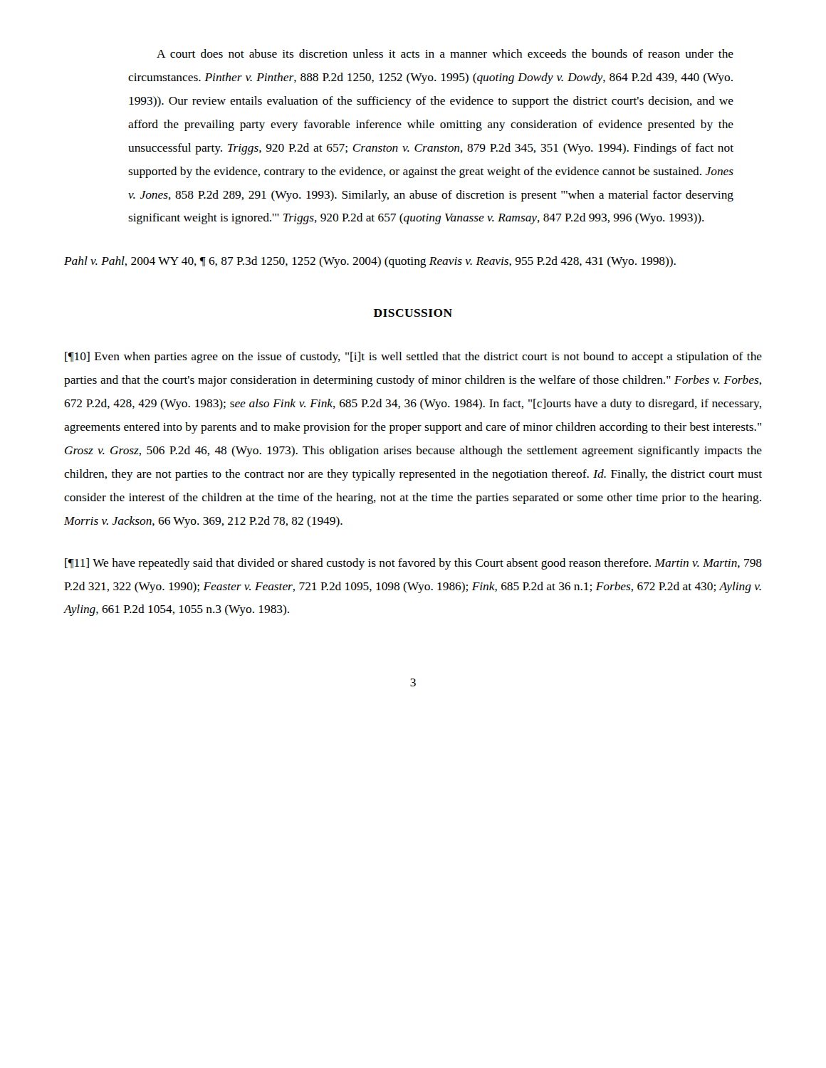A court does not abuse its discretion unless it acts in a manner which exceeds the bounds of reason under the circumstances. Pinther v. Pinther, 888 P.2d 1250, 1252 (Wyo. 1995) (quoting Dowdy v. Dowdy, 864 P.2d 439, 440 (Wyo. 1993)). Our review entails evaluation of the sufficiency of the evidence to support the district court's decision, and we afford the prevailing party every favorable inference while omitting any consideration of evidence presented by the unsuccessful party. Triggs, 920 P.2d at 657; Cranston v. Cranston, 879 P.2d 345, 351 (Wyo. 1994). Findings of fact not supported by the evidence, contrary to the evidence, or against the great weight of the evidence cannot be sustained. Jones v. Jones, 858 P.2d 289, 291 (Wyo. 1993). Similarly, an abuse of discretion is present "'when a material factor deserving significant weight is ignored.'" Triggs, 920 P.2d at 657 (quoting Vanasse v. Ramsay, 847 P.2d 993, 996 (Wyo. 1993)).
Pahl v. Pahl, 2004 WY 40, ¶ 6, 87 P.3d 1250, 1252 (Wyo. 2004) (quoting Reavis v. Reavis, 955 P.2d 428, 431 (Wyo. 1998)).
DISCUSSION
[¶10] Even when parties agree on the issue of custody, "[i]t is well settled that the district court is not bound to accept a stipulation of the parties and that the court's major consideration in determining custody of minor children is the welfare of those children." Forbes v. Forbes, 672 P.2d, 428, 429 (Wyo. 1983); see also Fink v. Fink, 685 P.2d 34, 36 (Wyo. 1984). In fact, "[c]ourts have a duty to disregard, if necessary, agreements entered into by parents and to make provision for the proper support and care of minor children according to their best interests." Grosz v. Grosz, 506 P.2d 46, 48 (Wyo. 1973). This obligation arises because although the settlement agreement significantly impacts the children, they are not parties to the contract nor are they typically represented in the negotiation thereof. Id. Finally, the district court must consider the interest of the children at the time of the hearing, not at the time the parties separated or some other time prior to the hearing. Morris v. Jackson, 66 Wyo. 369, 212 P.2d 78, 82 (1949).
[¶11] We have repeatedly said that divided or shared custody is not favored by this Court absent good reason therefore. Martin v. Martin, 798 P.2d 321, 322 (Wyo. 1990); Feaster v. Feaster, 721 P.2d 1095, 1098 (Wyo. 1986); Fink, 685 P.2d at 36 n.1; Forbes, 672 P.2d at 430; Ayling v. Ayling, 661 P.2d 1054, 1055 n.3 (Wyo. 1983).
3